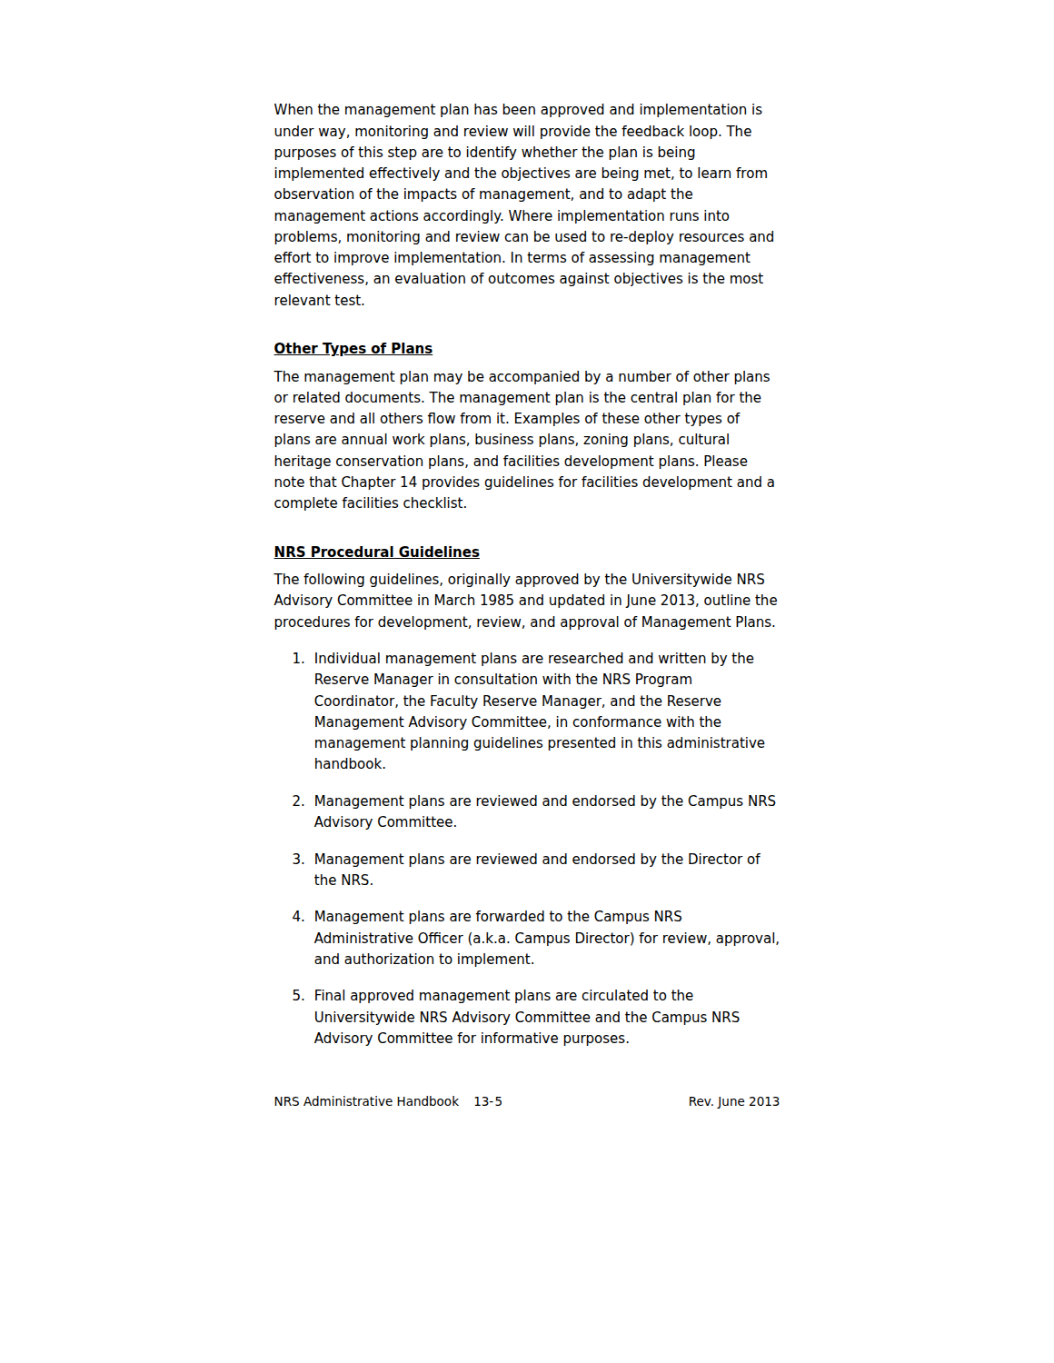When the management plan has been approved and implementation is under way, monitoring and review will provide the feedback loop. The purposes of this step are to identify whether the plan is being implemented effectively and the objectives are being met, to learn from observation of the impacts of management, and to adapt the management actions accordingly. Where implementation runs into problems, monitoring and review can be used to re-deploy resources and effort to improve implementation. In terms of assessing management effectiveness, an evaluation of outcomes against objectives is the most relevant test.
Other Types of Plans
The management plan may be accompanied by a number of other plans or related documents. The management plan is the central plan for the reserve and all others flow from it. Examples of these other types of plans are annual work plans, business plans, zoning plans, cultural heritage conservation plans, and facilities development plans. Please note that Chapter 14 provides guidelines for facilities development and a complete facilities checklist.
NRS Procedural Guidelines
The following guidelines, originally approved by the Universitywide NRS Advisory Committee in March 1985 and updated in June 2013, outline the procedures for development, review, and approval of Management Plans.
Individual management plans are researched and written by the Reserve Manager in consultation with the NRS Program Coordinator, the Faculty Reserve Manager, and the Reserve Management Advisory Committee, in conformance with the management planning guidelines presented in this administrative handbook.
Management plans are reviewed and endorsed by the Campus NRS Advisory Committee.
Management plans are reviewed and endorsed by the Director of the NRS.
Management plans are forwarded to the Campus NRS Administrative Officer (a.k.a. Campus Director) for review, approval, and authorization to implement.
Final approved management plans are circulated to the Universitywide NRS Advisory Committee and the Campus NRS Advisory Committee for informative purposes.
NRS Administrative Handbook 13- 5 Rev. June 2013